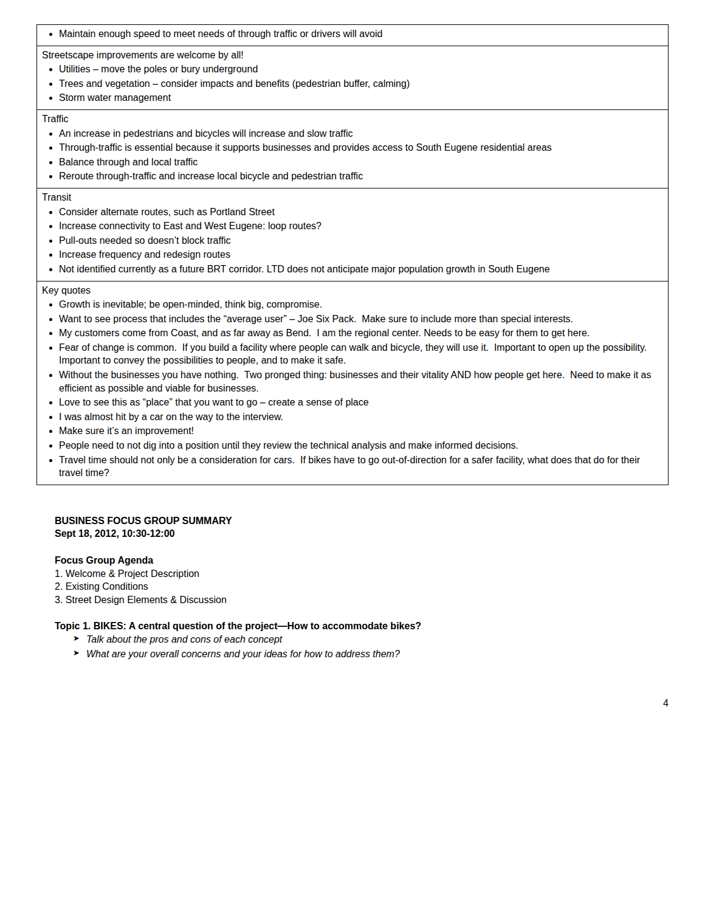| Maintain enough speed to meet needs of through traffic or drivers will avoid |
| Streetscape improvements are welcome by all! Utilities – move the poles or bury underground Trees and vegetation – consider impacts and benefits (pedestrian buffer, calming) Storm water management |
| Traffic An increase in pedestrians and bicycles will increase and slow traffic Through-traffic is essential because it supports businesses and provides access to South Eugene residential areas Balance through and local traffic Reroute through-traffic and increase local bicycle and pedestrian traffic |
| Transit Consider alternate routes, such as Portland Street Increase connectivity to East and West Eugene: loop routes? Pull-outs needed so doesn’t block traffic Increase frequency and redesign routes Not identified currently as a future BRT corridor. LTD does not anticipate major population growth in South Eugene |
| Key quotes Growth is inevitable; be open-minded, think big, compromise. Want to see process that includes the “average user” – Joe Six Pack. Make sure to include more than special interests. My customers come from Coast, and as far away as Bend. I am the regional center. Needs to be easy for them to get here. Fear of change is common. If you build a facility where people can walk and bicycle, they will use it. Important to open up the possibility. Important to convey the possibilities to people, and to make it safe. Without the businesses you have nothing. Two pronged thing: businesses and their vitality AND how people get here. Need to make it as efficient as possible and viable for businesses. Love to see this as “place” that you want to go – create a sense of place I was almost hit by a car on the way to the interview. Make sure it’s an improvement! People need to not dig into a position until they review the technical analysis and make informed decisions. Travel time should not only be a consideration for cars. If bikes have to go out-of-direction for a safer facility, what does that do for their travel time? |
BUSINESS FOCUS GROUP SUMMARY
Sept 18, 2012, 10:30-12:00
Focus Group Agenda
1. Welcome & Project Description
2. Existing Conditions
3. Street Design Elements & Discussion
Topic 1. BIKES: A central question of the project—How to accommodate bikes?
Talk about the pros and cons of each concept
What are your overall concerns and your ideas for how to address them?
4